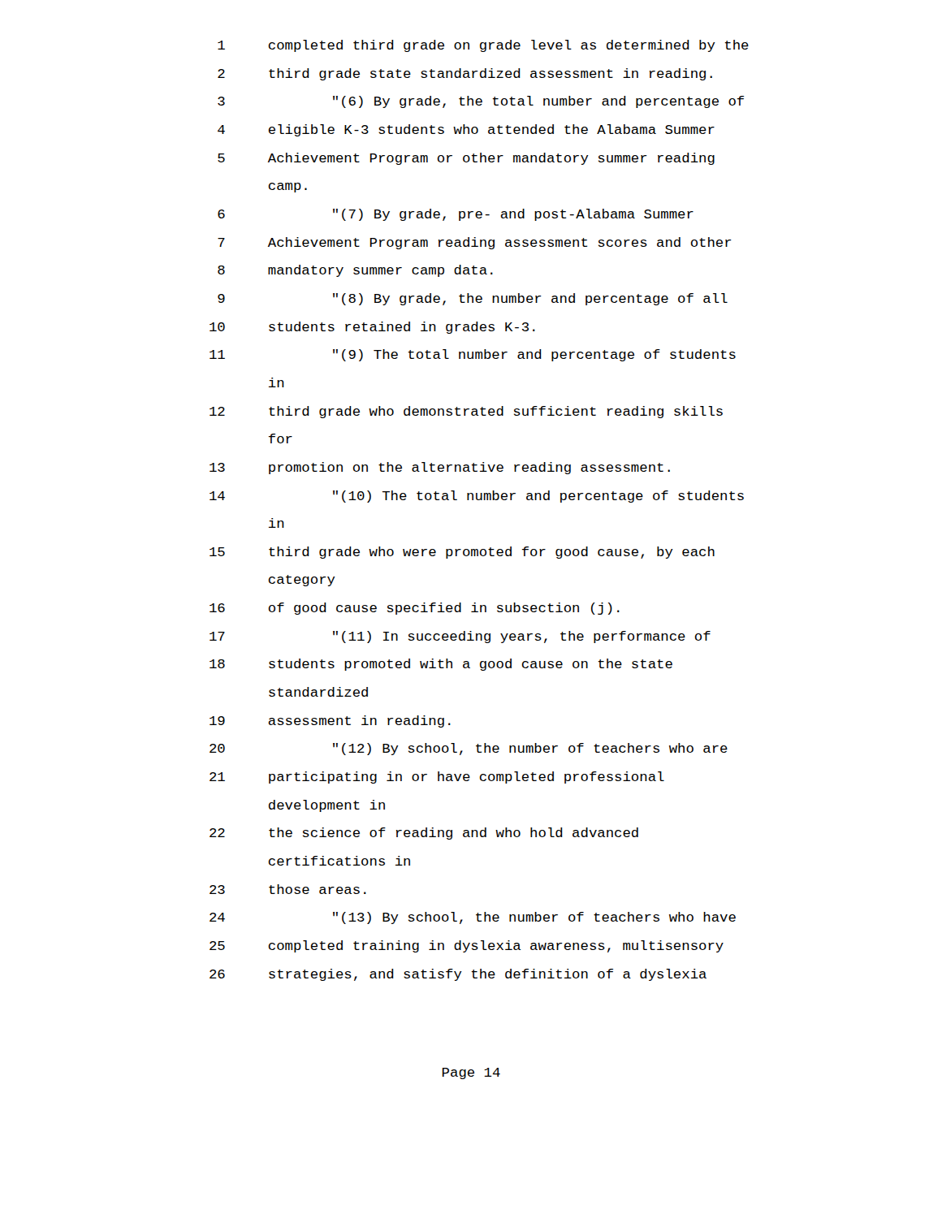completed third grade on grade level as determined by the
third grade state standardized assessment in reading.
"(6) By grade, the total number and percentage of
eligible K-3 students who attended the Alabama Summer
Achievement Program or other mandatory summer reading camp.
"(7) By grade, pre- and post-Alabama Summer
Achievement Program reading assessment scores and other
mandatory summer camp data.
"(8) By grade, the number and percentage of all
students retained in grades K-3.
"(9) The total number and percentage of students in
third grade who demonstrated sufficient reading skills for
promotion on the alternative reading assessment.
"(10) The total number and percentage of students in
third grade who were promoted for good cause, by each category
of good cause specified in subsection (j).
"(11) In succeeding years, the performance of
students promoted with a good cause on the state standardized
assessment in reading.
"(12) By school, the number of teachers who are
participating in or have completed professional development in
the science of reading and who hold advanced certifications in
those areas.
"(13) By school, the number of teachers who have
completed training in dyslexia awareness, multisensory
strategies, and satisfy the definition of a dyslexia
Page 14